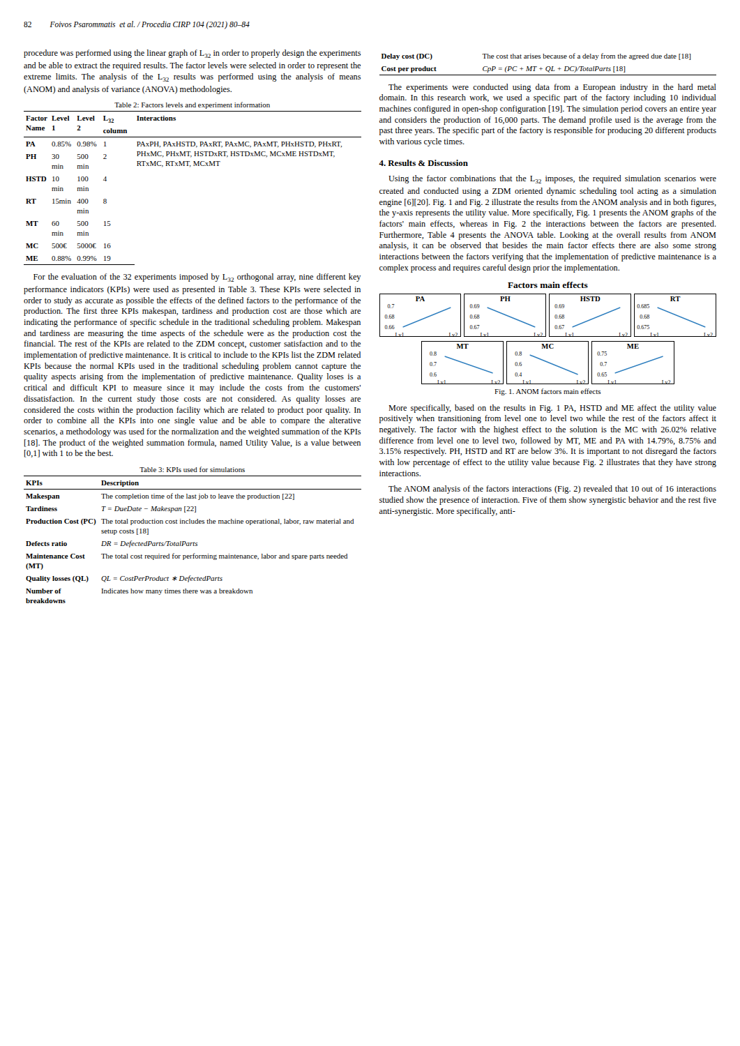82 Foivos Psarommatis et al. / Procedia CIRP 104 (2021) 80–84
procedure was performed using the linear graph of L32 in order to properly design the experiments and be able to extract the required results. The factor levels were selected in order to represent the extreme limits. The analysis of the L32 results was performed using the analysis of means (ANOM) and analysis of variance (ANOVA) methodologies.
Table 2: Factors levels and experiment information
| Factor Name | Level 1 | Level 2 | L 32 column | Interactions |
| --- | --- | --- | --- | --- |
| PA | 0.85% | 0.98% | 1 | PAxPH, PAxHSTD, PAxRT, PAxMC, PAxMT, PHxHSTD, PHxRT, PHxMC, PHxMT, HSTDxRT, HSTDxMC, MCxME HSTDxMT, RTxMC, RTxMT, MCxMT |
| PH | 30 min | 500 min | 2 |
| HSTD | 10 min | 100 min | 4 |
| RT | 15min | 400 min | 8 |
| MT | 60 min | 500 min | 15 |
| MC | 500€ | 5000€ | 16 |
| ME | 0.88% | 0.99% | 19 |
For the evaluation of the 32 experiments imposed by L32 orthogonal array, nine different key performance indicators (KPIs) were used as presented in Table 3. These KPIs were selected in order to study as accurate as possible the effects of the defined factors to the performance of the production. The first three KPIs makespan, tardiness and production cost are those which are indicating the performance of specific schedule in the traditional scheduling problem. Makespan and tardiness are measuring the time aspects of the schedule were as the production cost the financial. The rest of the KPIs are related to the ZDM concept, customer satisfaction and to the implementation of predictive maintenance. It is critical to include to the KPIs list the ZDM related KPIs because the normal KPIs used in the traditional scheduling problem cannot capture the quality aspects arising from the implementation of predictive maintenance. Quality loses is a critical and difficult KPI to measure since it may include the costs from the customers' dissatisfaction. In the current study those costs are not considered. As quality losses are considered the costs within the production facility which are related to product poor quality. In order to combine all the KPIs into one single value and be able to compare the alterative scenarios, a methodology was used for the normalization and the weighted summation of the KPIs [18]. The product of the weighted summation formula, named Utility Value, is a value between [0,1] with 1 to be the best.
Table 3: KPIs used for simulations
| KPIs | Description |
| --- | --- |
| Makespan | The completion time of the last job to leave the production [22] |
| Tardiness | T = DueDate − Makespan [22] |
| Production Cost (PC) | The total production cost includes the machine operational, labor, raw material and setup costs [18] |
| Defects ratio | DR = DefectedParts/TotalParts |
| Maintenance Cost (MT) | The total cost required for performing maintenance, labor and spare parts needed |
| Quality losses (QL) | QL = CostPerProduct ∗ DefectedParts |
| Number of breakdowns | Indicates how many times there was a breakdown |
| Delay cost (DC) | The cost that arises because of a delay from the agreed due date [18] |
| Cost per product | CpP = (PC + MT + QL + DC)/TotalParts [18] |
The experiments were conducted using data from a European industry in the hard metal domain. In this research work, we used a specific part of the factory including 10 individual machines configured in open-shop configuration [19]. The simulation period covers an entire year and considers the production of 16,000 parts. The demand profile used is the average from the past three years. The specific part of the factory is responsible for producing 20 different products with various cycle times.
4. Results & Discussion
Using the factor combinations that the L32 imposes, the required simulation scenarios were created and conducted using a ZDM oriented dynamic scheduling tool acting as a simulation engine [6][20]. Fig. 1 and Fig. 2 illustrate the results from the ANOM analysis and in both figures, the y-axis represents the utility value. More specifically, Fig. 1 presents the ANOM graphs of the factors' main effects, whereas in Fig. 2 the interactions between the factors are presented. Furthermore, Table 4 presents the ANOVA table. Looking at the overall results from ANOM analysis, it can be observed that besides the main factor effects there are also some strong interactions between the factors verifying that the implementation of predictive maintenance is a complex process and requires careful design prior the implementation.
Factors main effects
PA
0.70.680.66
Lv1 Lv2
PH
0.690.680.67
Lv1 Lv2
HSTD
0.690.680.67
Lv1 Lv2
RT
0.6850.680.675
Lv1 Lv2
MT
0.80.70.6
Lv1 Lv2
MC
0.80.60.4
Lv1 Lv2
ME
0.750.70.65
Lv1 Lv2
Fig. 1. ANOM factors main effects
More specifically, based on the results in Fig. 1 PA, HSTD and ME affect the utility value positively when transitioning from level one to level two while the rest of the factors affect it negatively. The factor with the highest effect to the solution is the MC with 26.02% relative difference from level one to level two, followed by MT, ME and PA with 14.79%, 8.75% and 3.15% respectively. PH, HSTD and RT are below 3%. It is important to not disregard the factors with low percentage of effect to the utility value because Fig. 2 illustrates that they have strong interactions.
The ANOM analysis of the factors interactions (Fig. 2) revealed that 10 out of 16 interactions studied show the presence of interaction. Five of them show synergistic behavior and the rest five anti-synergistic. More specifically, anti-